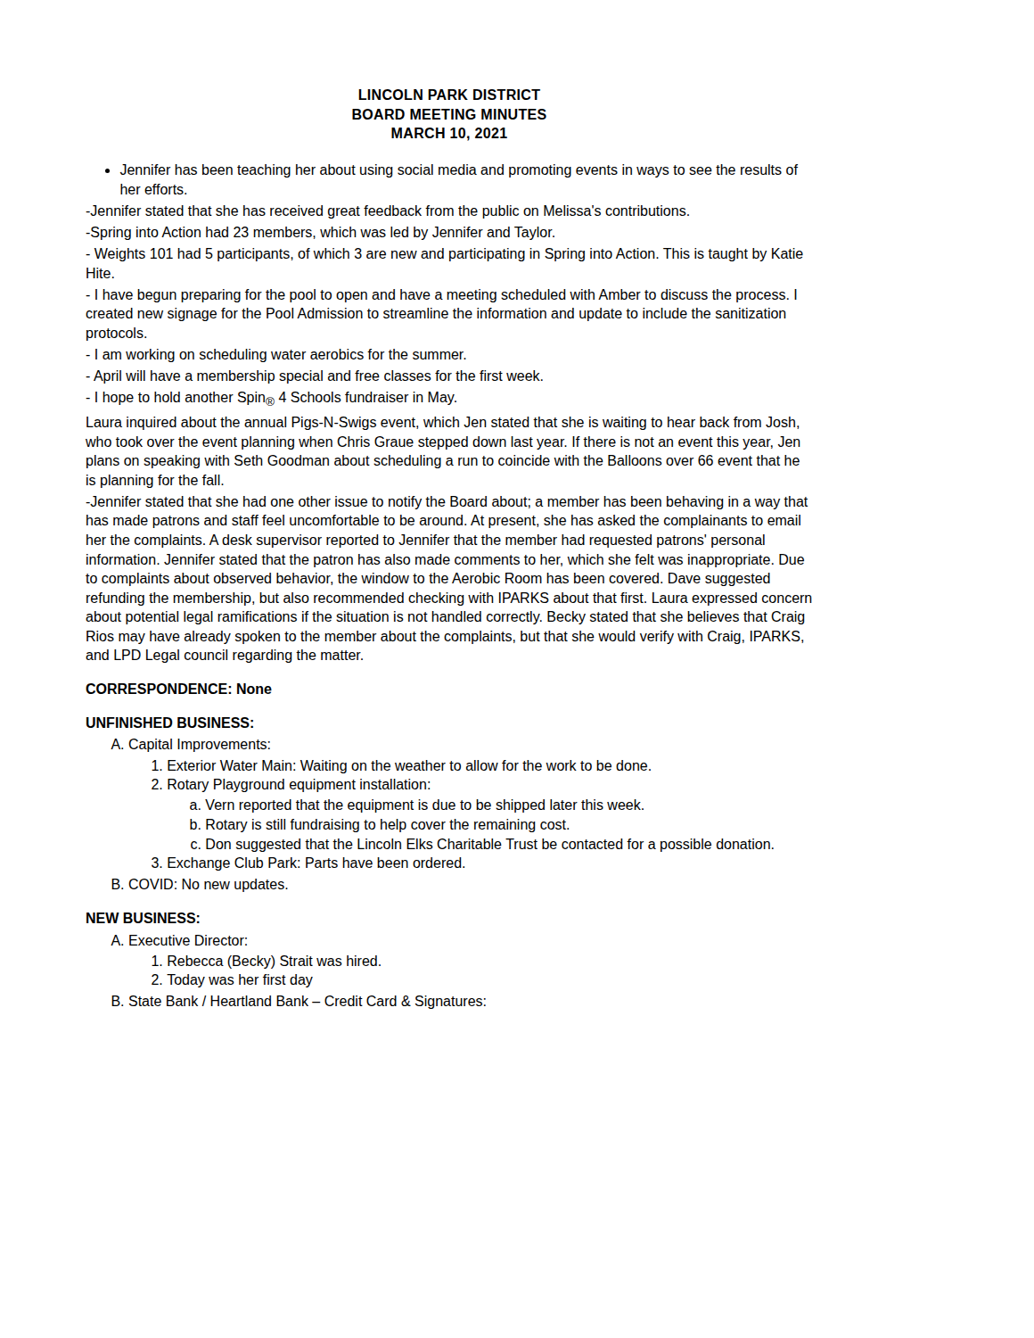LINCOLN PARK DISTRICT
BOARD MEETING MINUTES
MARCH 10, 2021
Jennifer has been teaching her about using social media and promoting events in ways to see the results of her efforts.
-Jennifer stated that she has received great feedback from the public on Melissa's contributions.
-Spring into Action had 23 members, which was led by Jennifer and Taylor.
- Weights 101 had 5 participants, of which 3 are new and participating in Spring into Action. This is taught by Katie Hite.
- I have begun preparing for the pool to open and have a meeting scheduled with Amber to discuss the process. I created new signage for the Pool Admission to streamline the information and update to include the sanitization protocols.
- I am working on scheduling water aerobics for the summer.
- April will have a membership special and free classes for the first week.
- I hope to hold another Spin® 4 Schools fundraiser in May.
Laura inquired about the annual Pigs-N-Swigs event, which Jen stated that she is waiting to hear back from Josh, who took over the event planning when Chris Graue stepped down last year. If there is not an event this year, Jen plans on speaking with Seth Goodman about scheduling a run to coincide with the Balloons over 66 event that he is planning for the fall.
-Jennifer stated that she had one other issue to notify the Board about; a member has been behaving in a way that has made patrons and staff feel uncomfortable to be around. At present, she has asked the complainants to email her the complaints. A desk supervisor reported to Jennifer that the member had requested patrons' personal information. Jennifer stated that the patron has also made comments to her, which she felt was inappropriate. Due to complaints about observed behavior, the window to the Aerobic Room has been covered. Dave suggested refunding the membership, but also recommended checking with IPARKS about that first. Laura expressed concern about potential legal ramifications if the situation is not handled correctly. Becky stated that she believes that Craig Rios may have already spoken to the member about the complaints, but that she would verify with Craig, IPARKS, and LPD Legal council regarding the matter.
CORRESPONDENCE: None
UNFINISHED BUSINESS:
Capital Improvements:
Exterior Water Main: Waiting on the weather to allow for the work to be done.
Rotary Playground equipment installation:
Vern reported that the equipment is due to be shipped later this week.
Rotary is still fundraising to help cover the remaining cost.
Don suggested that the Lincoln Elks Charitable Trust be contacted for a possible donation.
Exchange Club Park: Parts have been ordered.
COVID: No new updates.
NEW BUSINESS:
Executive Director:
Rebecca (Becky) Strait was hired.
Today was her first day
State Bank / Heartland Bank – Credit Card & Signatures: